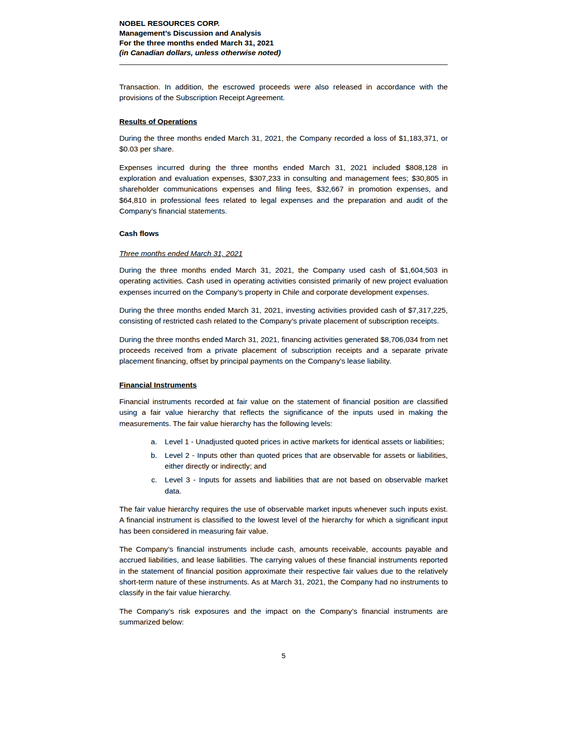NOBEL RESOURCES CORP.
Management’s Discussion and Analysis
For the three months ended March 31, 2021
(in Canadian dollars, unless otherwise noted)
Transaction. In addition, the escrowed proceeds were also released in accordance with the provisions of the Subscription Receipt Agreement.
Results of Operations
During the three months ended March 31, 2021, the Company recorded a loss of $1,183,371, or $0.03 per share.
Expenses incurred during the three months ended March 31, 2021 included $808,128 in exploration and evaluation expenses, $307,233 in consulting and management fees; $30,805 in shareholder communications expenses and filing fees, $32,667 in promotion expenses, and $64,810 in professional fees related to legal expenses and the preparation and audit of the Company’s financial statements.
Cash flows
Three months ended March 31, 2021
During the three months ended March 31, 2021, the Company used cash of $1,604,503 in operating activities. Cash used in operating activities consisted primarily of new project evaluation expenses incurred on the Company’s property in Chile and corporate development expenses.
During the three months ended March 31, 2021, investing activities provided cash of $7,317,225, consisting of restricted cash related to the Company’s private placement of subscription receipts.
During the three months ended March 31, 2021, financing activities generated $8,706,034 from net proceeds received from a private placement of subscription receipts and a separate private placement financing, offset by principal payments on the Company’s lease liability.
Financial Instruments
Financial instruments recorded at fair value on the statement of financial position are classified using a fair value hierarchy that reflects the significance of the inputs used in making the measurements. The fair value hierarchy has the following levels:
Level 1 - Unadjusted quoted prices in active markets for identical assets or liabilities;
Level 2 - Inputs other than quoted prices that are observable for assets or liabilities, either directly or indirectly; and
Level 3 - Inputs for assets and liabilities that are not based on observable market data.
The fair value hierarchy requires the use of observable market inputs whenever such inputs exist. A financial instrument is classified to the lowest level of the hierarchy for which a significant input has been considered in measuring fair value.
The Company’s financial instruments include cash, amounts receivable, accounts payable and accrued liabilities, and lease liabilities. The carrying values of these financial instruments reported in the statement of financial position approximate their respective fair values due to the relatively short-term nature of these instruments. As at March 31, 2021, the Company had no instruments to classify in the fair value hierarchy.
The Company’s risk exposures and the impact on the Company’s financial instruments are summarized below:
5